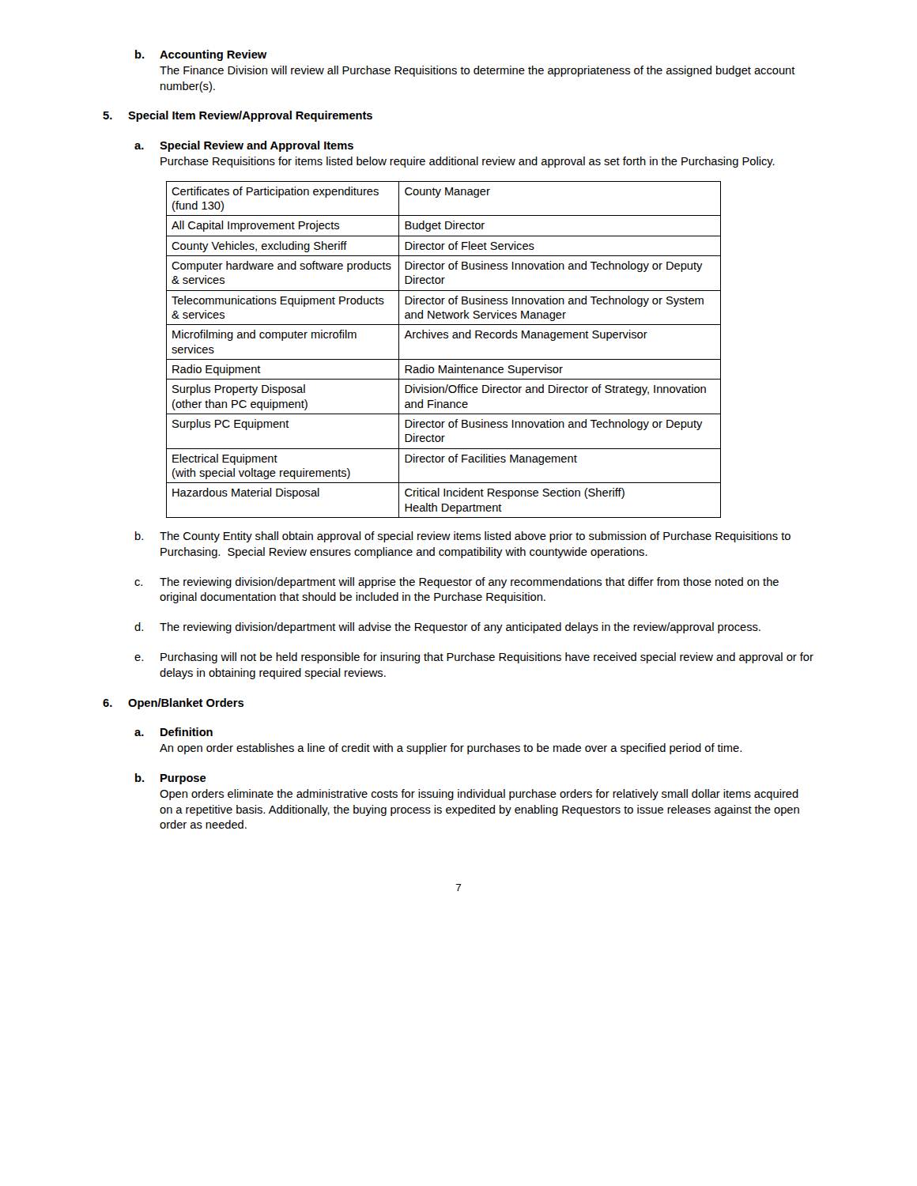b.
Accounting Review
The Finance Division will review all Purchase Requisitions to determine the appropriateness of the assigned budget account number(s).
5.
Special Item Review/Approval Requirements
a.
Special Review and Approval Items
Purchase Requisitions for items listed below require additional review and approval as set forth in the Purchasing Policy.
| Certificates of Participation expenditures (fund 130) | County Manager |
| All Capital Improvement Projects | Budget Director |
| County Vehicles, excluding Sheriff | Director of Fleet Services |
| Computer hardware and software products & services | Director of Business Innovation and Technology or Deputy Director |
| Telecommunications Equipment Products & services | Director of Business Innovation and Technology or System and Network Services Manager |
| Microfilming and computer microfilm services | Archives and Records Management Supervisor |
| Radio Equipment | Radio Maintenance Supervisor |
| Surplus Property Disposal (other than PC equipment) | Division/Office Director and Director of Strategy, Innovation and Finance |
| Surplus PC Equipment | Director of Business Innovation and Technology or Deputy Director |
| Electrical Equipment (with special voltage requirements) | Director of Facilities Management |
| Hazardous Material Disposal | Critical Incident Response Section (Sheriff) Health Department |
b.
The County Entity shall obtain approval of special review items listed above prior to submission of Purchase Requisitions to Purchasing. Special Review ensures compliance and compatibility with countywide operations.
c.
The reviewing division/department will apprise the Requestor of any recommendations that differ from those noted on the original documentation that should be included in the Purchase Requisition.
d.
The reviewing division/department will advise the Requestor of any anticipated delays in the review/approval process.
e.
Purchasing will not be held responsible for insuring that Purchase Requisitions have received special review and approval or for delays in obtaining required special reviews.
6.
Open/Blanket Orders
a.
Definition
An open order establishes a line of credit with a supplier for purchases to be made over a specified period of time.
b.
Purpose
Open orders eliminate the administrative costs for issuing individual purchase orders for relatively small dollar items acquired on a repetitive basis. Additionally, the buying process is expedited by enabling Requestors to issue releases against the open order as needed.
7